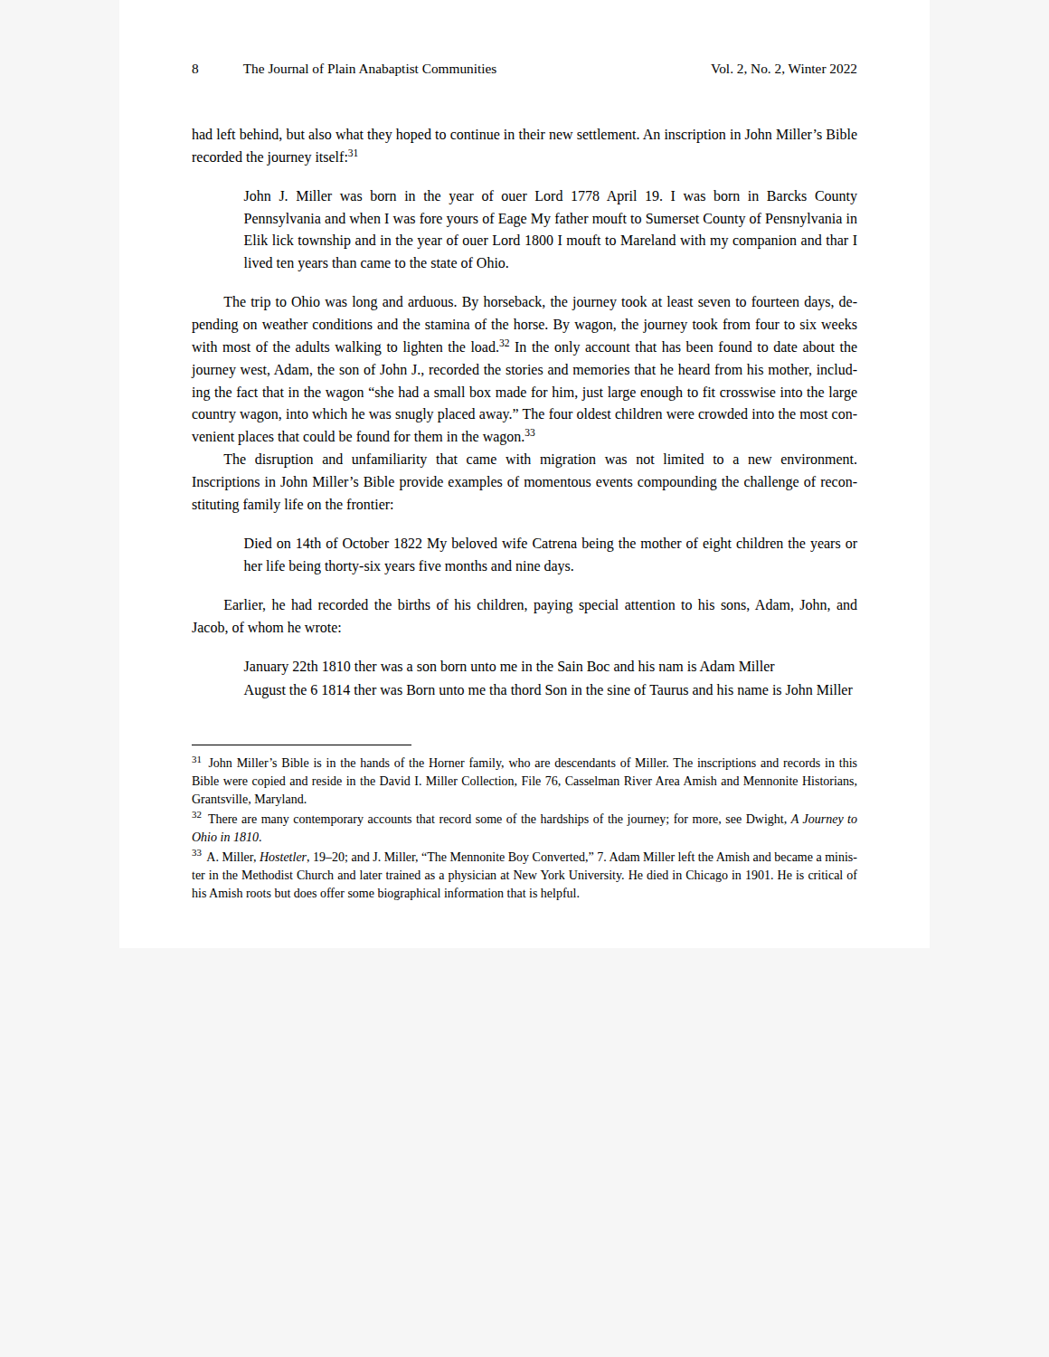8 The Journal of Plain Anabaptist Communities Vol. 2, No. 2, Winter 2022
had left behind, but also what they hoped to continue in their new settlement. An inscription in John Miller’s Bible recorded the journey itself:31
John J. Miller was born in the year of ouer Lord 1778 April 19. I was born in Barcks County Pennsylvania and when I was fore yours of Eage My father mouft to Sumerset County of Pensnylvania in Elik lick township and in the year of ouer Lord 1800 I mouft to Mareland with my companion and thar I lived ten years than came to the state of Ohio.
The trip to Ohio was long and arduous. By horseback, the journey took at least seven to fourteen days, depending on weather conditions and the stamina of the horse. By wagon, the journey took from four to six weeks with most of the adults walking to lighten the load.32 In the only account that has been found to date about the journey west, Adam, the son of John J., recorded the stories and memories that he heard from his mother, including the fact that in the wagon “she had a small box made for him, just large enough to fit crosswise into the large country wagon, into which he was snugly placed away.” The four oldest children were crowded into the most convenient places that could be found for them in the wagon.33
The disruption and unfamiliarity that came with migration was not limited to a new environment. Inscriptions in John Miller’s Bible provide examples of momentous events compounding the challenge of reconstituting family life on the frontier:
Died on 14th of October 1822 My beloved wife Catrena being the mother of eight children the years or her life being thorty-six years five months and nine days.
Earlier, he had recorded the births of his children, paying special attention to his sons, Adam, John, and Jacob, of whom he wrote:
January 22th 1810 ther was a son born unto me in the Sain Boc and his nam is Adam Miller
August the 6 1814 ther was Born unto me tha thord Son in the sine of Taurus and his name is John Miller
31 John Miller’s Bible is in the hands of the Horner family, who are descendants of Miller. The inscriptions and records in this Bible were copied and reside in the David I. Miller Collection, File 76, Casselman River Area Amish and Mennonite Historians, Grantsville, Maryland.
32 There are many contemporary accounts that record some of the hardships of the journey; for more, see Dwight, A Journey to Ohio in 1810.
33 A. Miller, Hostetler, 19–20; and J. Miller, “The Mennonite Boy Converted,” 7. Adam Miller left the Amish and became a minister in the Methodist Church and later trained as a physician at New York University. He died in Chicago in 1901. He is critical of his Amish roots but does offer some biographical information that is helpful.